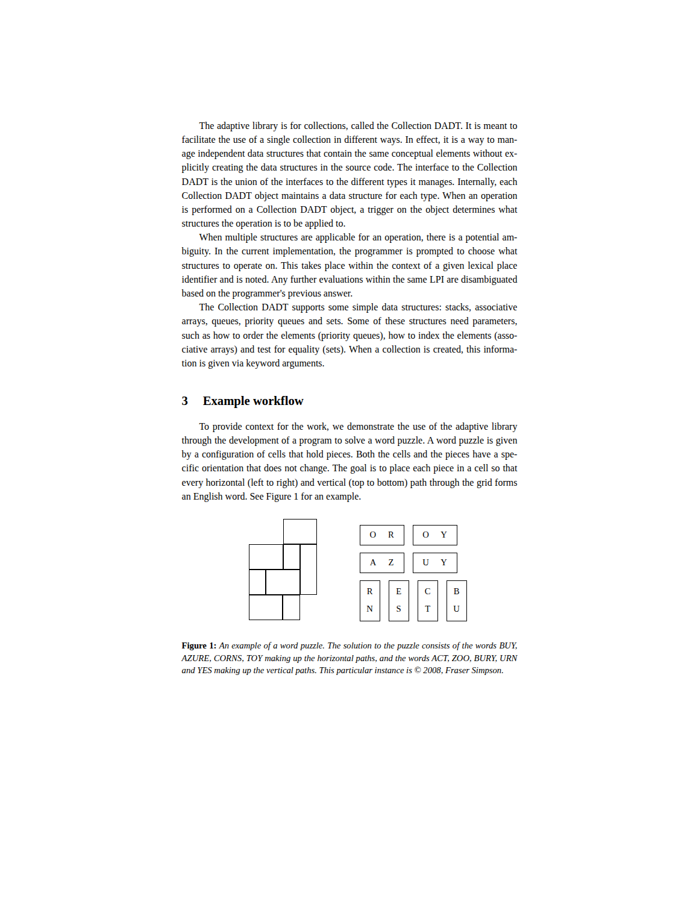The adaptive library is for collections, called the Collection DADT. It is meant to facilitate the use of a single collection in different ways. In effect, it is a way to manage independent data structures that contain the same conceptual elements without explicitly creating the data structures in the source code. The interface to the Collection DADT is the union of the interfaces to the different types it manages. Internally, each Collection DADT object maintains a data structure for each type. When an operation is performed on a Collection DADT object, a trigger on the object determines what structures the operation is to be applied to.
When multiple structures are applicable for an operation, there is a potential ambiguity. In the current implementation, the programmer is prompted to choose what structures to operate on. This takes place within the context of a given lexical place identifier and is noted. Any further evaluations within the same LPI are disambiguated based on the programmer's previous answer.
The Collection DADT supports some simple data structures: stacks, associative arrays, queues, priority queues and sets. Some of these structures need parameters, such as how to order the elements (priority queues), how to index the elements (associative arrays) and test for equality (sets). When a collection is created, this information is given via keyword arguments.
3 Example workflow
To provide context for the work, we demonstrate the use of the adaptive library through the development of a program to solve a word puzzle. A word puzzle is given by a configuration of cells that hold pieces. Both the cells and the pieces have a specific orientation that does not change. The goal is to place each piece in a cell so that every horizontal (left to right) and vertical (top to bottom) path through the grid forms an English word. See Figure 1 for an example.
OR
OY
AZ
UY
RN
ES
CT
BU
Figure 1: An example of a word puzzle. The solution to the puzzle consists of the words BUY, AZURE, CORNS, TOY making up the horizontal paths, and the words ACT, ZOO, BURY, URN and YES making up the vertical paths. This particular instance is © 2008, Fraser Simpson.